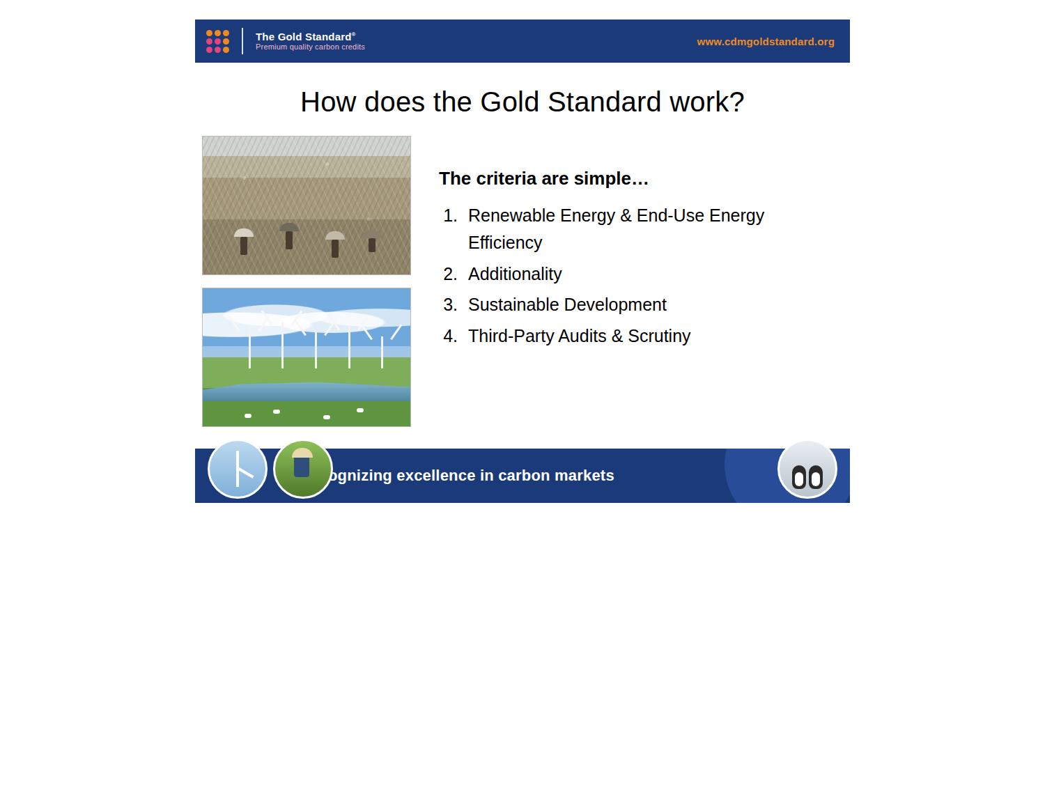The Gold Standard®
Premium quality carbon credits
www.cdmgoldstandard.org
How does the Gold Standard work?
The criteria are simple…
Renewable Energy & End-Use Energy Efficiency
Additionality
Sustainable Development
Third-Party Audits & Scrutiny
Recognizing excellence in carbon markets